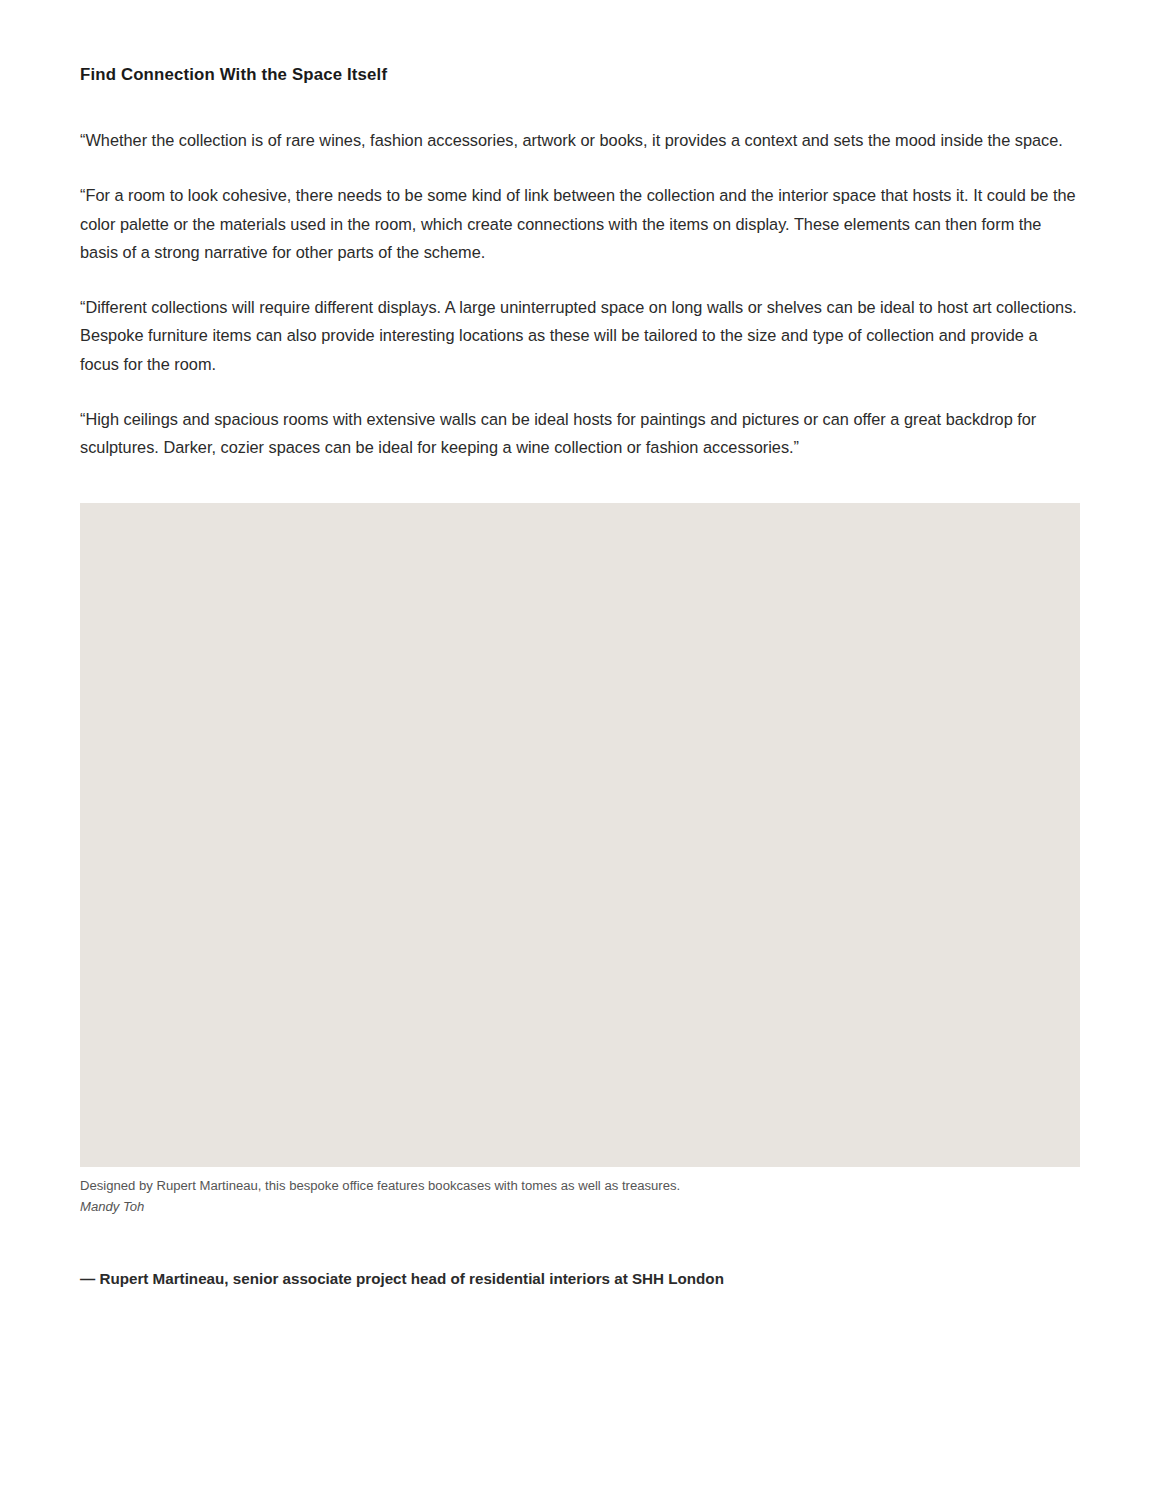Find Connection With the Space Itself
“Whether the collection is of rare wines, fashion accessories, artwork or books, it provides a context and sets the mood inside the space.
“For a room to look cohesive, there needs to be some kind of link between the collection and the interior space that hosts it. It could be the color palette or the materials used in the room, which create connections with the items on display. These elements can then form the basis of a strong narrative for other parts of the scheme.
“Different collections will require different displays. A large uninterrupted space on long walls or shelves can be ideal to host art collections. Bespoke furniture items can also provide interesting locations as these will be tailored to the size and type of collection and provide a focus for the room.
“High ceilings and spacious rooms with extensive walls can be ideal hosts for paintings and pictures or can offer a great backdrop for sculptures. Darker, cozier spaces can be ideal for keeping a wine collection or fashion accessories.”
Designed by Rupert Martineau, this bespoke office features bookcases with tomes as well as treasures. Mandy Toh
— Rupert Martineau, senior associate project head of residential interiors at SHH London